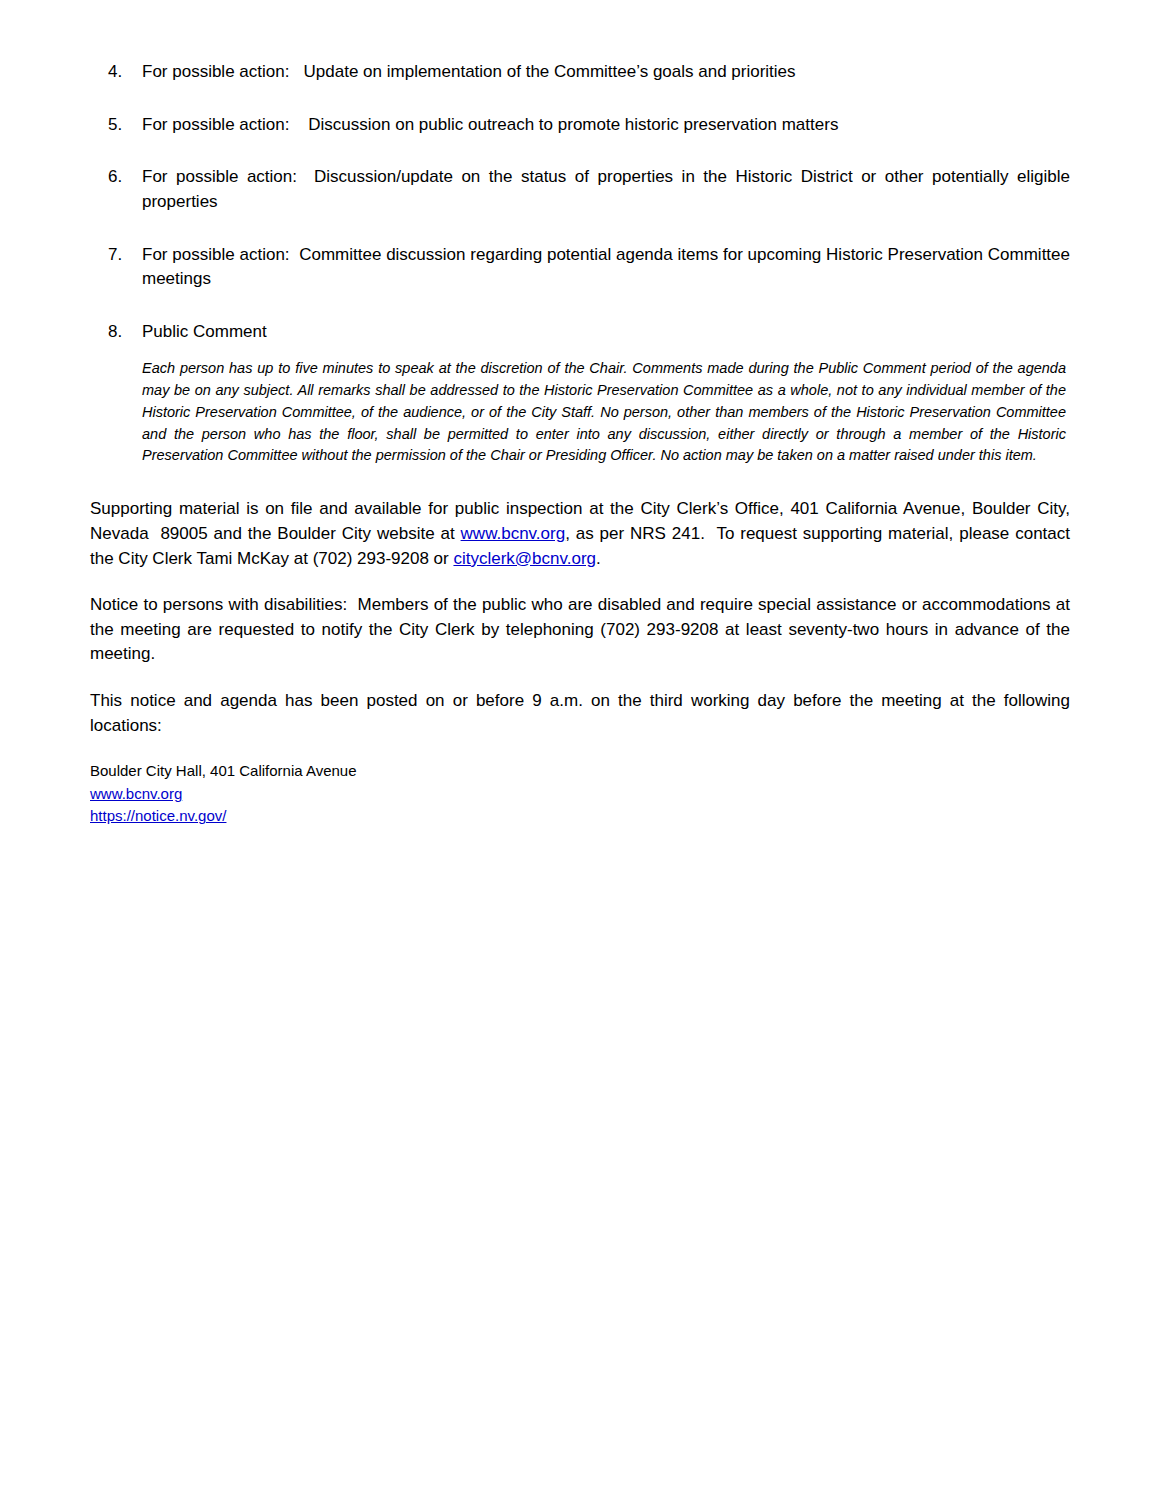4. For possible action: Update on implementation of the Committee’s goals and priorities
5. For possible action: Discussion on public outreach to promote historic preservation matters
6. For possible action: Discussion/update on the status of properties in the Historic District or other potentially eligible properties
7. For possible action: Committee discussion regarding potential agenda items for upcoming Historic Preservation Committee meetings
8. Public Comment
Each person has up to five minutes to speak at the discretion of the Chair. Comments made during the Public Comment period of the agenda may be on any subject. All remarks shall be addressed to the Historic Preservation Committee as a whole, not to any individual member of the Historic Preservation Committee, of the audience, or of the City Staff. No person, other than members of the Historic Preservation Committee and the person who has the floor, shall be permitted to enter into any discussion, either directly or through a member of the Historic Preservation Committee without the permission of the Chair or Presiding Officer. No action may be taken on a matter raised under this item.
Supporting material is on file and available for public inspection at the City Clerk’s Office, 401 California Avenue, Boulder City, Nevada 89005 and the Boulder City website at www.bcnv.org, as per NRS 241. To request supporting material, please contact the City Clerk Tami McKay at (702) 293-9208 or cityclerk@bcnv.org.
Notice to persons with disabilities: Members of the public who are disabled and require special assistance or accommodations at the meeting are requested to notify the City Clerk by telephoning (702) 293-9208 at least seventy-two hours in advance of the meeting.
This notice and agenda has been posted on or before 9 a.m. on the third working day before the meeting at the following locations:
Boulder City Hall, 401 California Avenue
www.bcnv.org https://notice.nv.gov/